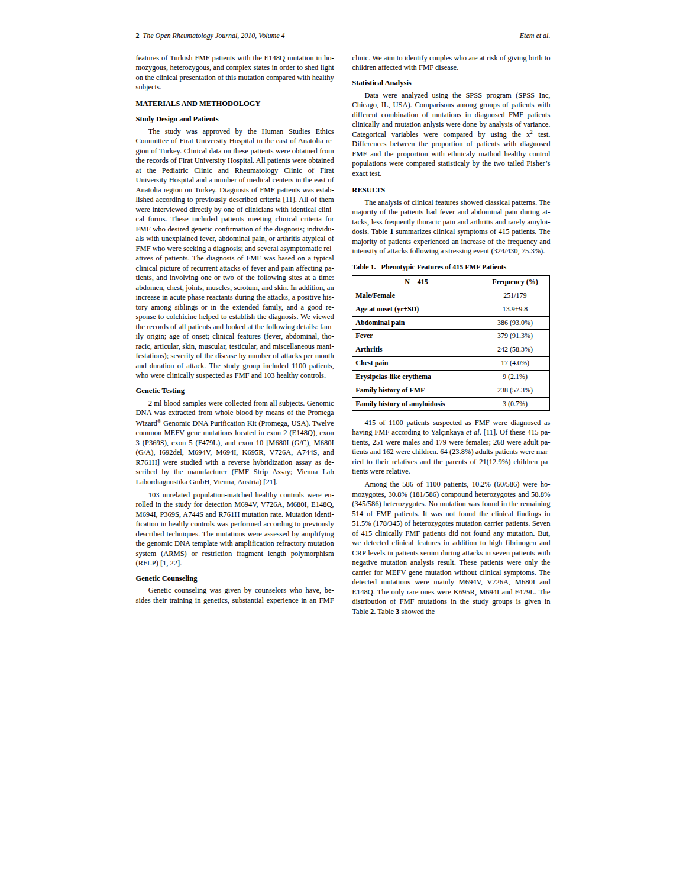2 The Open Rheumatology Journal, 2010, Volume 4
Etem et al.
features of Turkish FMF patients with the E148Q mutation in homozygous, heterozygous, and complex states in order to shed light on the clinical presentation of this mutation compared with healthy subjects.
Materials and Methodology
Study Design and Patients
The study was approved by the Human Studies Ethics Committee of Firat University Hospital in the east of Anatolia region of Turkey. Clinical data on these patients were obtained from the records of Firat University Hospital. All patients were obtained at the Pediatric Clinic and Rheumatology Clinic of Firat University Hospital and a number of medical centers in the east of Anatolia region on Turkey. Diagnosis of FMF patients was established according to previously described criteria [11]. All of them were interviewed directly by one of clinicians with identical clinical forms. These included patients meeting clinical criteria for FMF who desired genetic confirmation of the diagnosis; individuals with unexplained fever, abdominal pain, or arthritis atypical of FMF who were seeking a diagnosis; and several asymptomatic relatives of patients. The diagnosis of FMF was based on a typical clinical picture of recurrent attacks of fever and pain affecting patients, and involving one or two of the following sites at a time: abdomen, chest, joints, muscles, scrotum, and skin. In addition, an increase in acute phase reactants during the attacks, a positive history among siblings or in the extended family, and a good response to colchicine helped to establish the diagnosis. We viewed the records of all patients and looked at the following details: family origin; age of onset; clinical features (fever, abdominal, thoracic, articular, skin, muscular, testicular, and miscellaneous manifestations); severity of the disease by number of attacks per month and duration of attack. The study group included 1100 patients, who were clinically suspected as FMF and 103 healthy controls.
Genetic Testing
2 ml blood samples were collected from all subjects. Genomic DNA was extracted from whole blood by means of the Promega Wizard® Genomic DNA Purification Kit (Promega, USA). Twelve common MEFV gene mutations located in exon 2 (E148Q), exon 3 (P369S), exon 5 (F479L), and exon 10 [M680I (G/C), M680I (G/A), I692del, M694V, M694I, K695R, V726A, A744S, and R761H] were studied with a reverse hybridization assay as described by the manufacturer (FMF Strip Assay; Vienna Lab Labordiagnostika GmbH, Vienna, Austria) [21].
103 unrelated population-matched healthy controls were enrolled in the study for detection M694V, V726A, M680I, E148Q, M694I, P369S, A744S and R761H mutation rate. Mutation identification in healtly controls was performed according to previously described techniques. The mutations were assessed by amplifying the genomic DNA template with amplification refractory mutation system (ARMS) or restriction fragment length polymorphism (RFLP) [1, 22].
Genetic Counseling
Genetic counseling was given by counselors who have, besides their training in genetics, substantial experience in an FMF clinic. We aim to identify couples who are at risk of giving birth to children affected with FMF disease.
Statistical Analysis
Data were analyzed using the SPSS program (SPSS Inc, Chicago, IL, USA). Comparisons among groups of patients with different combination of mutations in diagnosed FMF patients clinically and mutation anlysis were done by analysis of variance. Categorical variables were compared by using the x2 test. Differences between the proportion of patients with diagnosed FMF and the proportion with ethnicaly mathod healthy control populations were compared statisticaly by the two tailed Fisher’s exact test.
Results
The analysis of clinical features showed classical patterns. The majority of the patients had fever and abdominal pain during attacks, less frequently thoracic pain and arthritis and rarely amyloidosis. Table 1 summarizes clinical symptoms of 415 patients. The majority of patients experienced an increase of the frequency and intensity of attacks following a stressing event (324/430, 75.3%).
Table 1. Phenotypic Features of 415 FMF Patients
| N = 415 | Frequency (%) |
| --- | --- |
| Male/Female | 251/179 |
| Age at onset (yr±SD) | 13.9±9.8 |
| Abdominal pain | 386 (93.0%) |
| Fever | 379 (91.3%) |
| Arthritis | 242 (58.3%) |
| Chest pain | 17 (4.0%) |
| Erysipelas-like erythema | 9 (2.1%) |
| Family history of FMF | 238 (57.3%) |
| Family history of amyloidosis | 3 (0.7%) |
415 of 1100 patients suspected as FMF were diagnosed as having FMF according to Yalçınkaya et al. [11]. Of these 415 patients, 251 were males and 179 were females; 268 were adult patients and 162 were children. 64 (23.8%) adults patients were married to their relatives and the parents of 21(12.9%) children patients were relative.
Among the 586 of 1100 patients, 10.2% (60/586) were homozygotes, 30.8% (181/586) compound heterozygotes and 58.8% (345/586) heterozygotes. No mutation was found in the remaining 514 of FMF patients. It was not found the clinical findings in 51.5% (178/345) of heterozygotes mutation carrier patients. Seven of 415 clinically FMF patients did not found any mutation. But, we detected clinical features in addition to high fibrinogen and CRP levels in patients serum during attacks in seven patients with negative mutation analysis result. These patients were only the carrier for MEFV gene mutation without clinical symptoms. The detected mutations were mainly M694V, V726A, M680I and E148Q. The only rare ones were K695R, M694I and F479L. The distribution of FMF mutations in the study groups is given in Table 2. Table 3 showed the